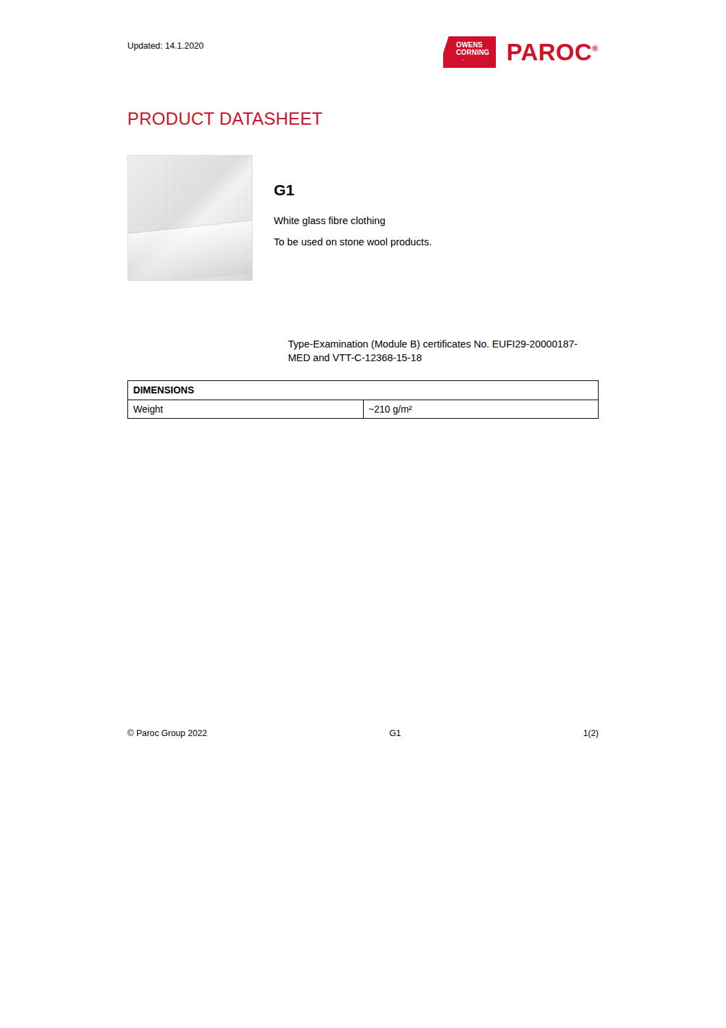Updated: 14.1.2020
OWENS
CORNING.
PAROC®
PRODUCT DATASHEET
G1
White glass fibre clothing
To be used on stone wool products.
Type-Examination (Module B) certificates No. EUFI29-20000187-MED and VTT-C-12368-15-18
| DIMENSIONS |
| --- |
| Weight | ~210 g/m² |
© Paroc Group 2022
G1
1(2)